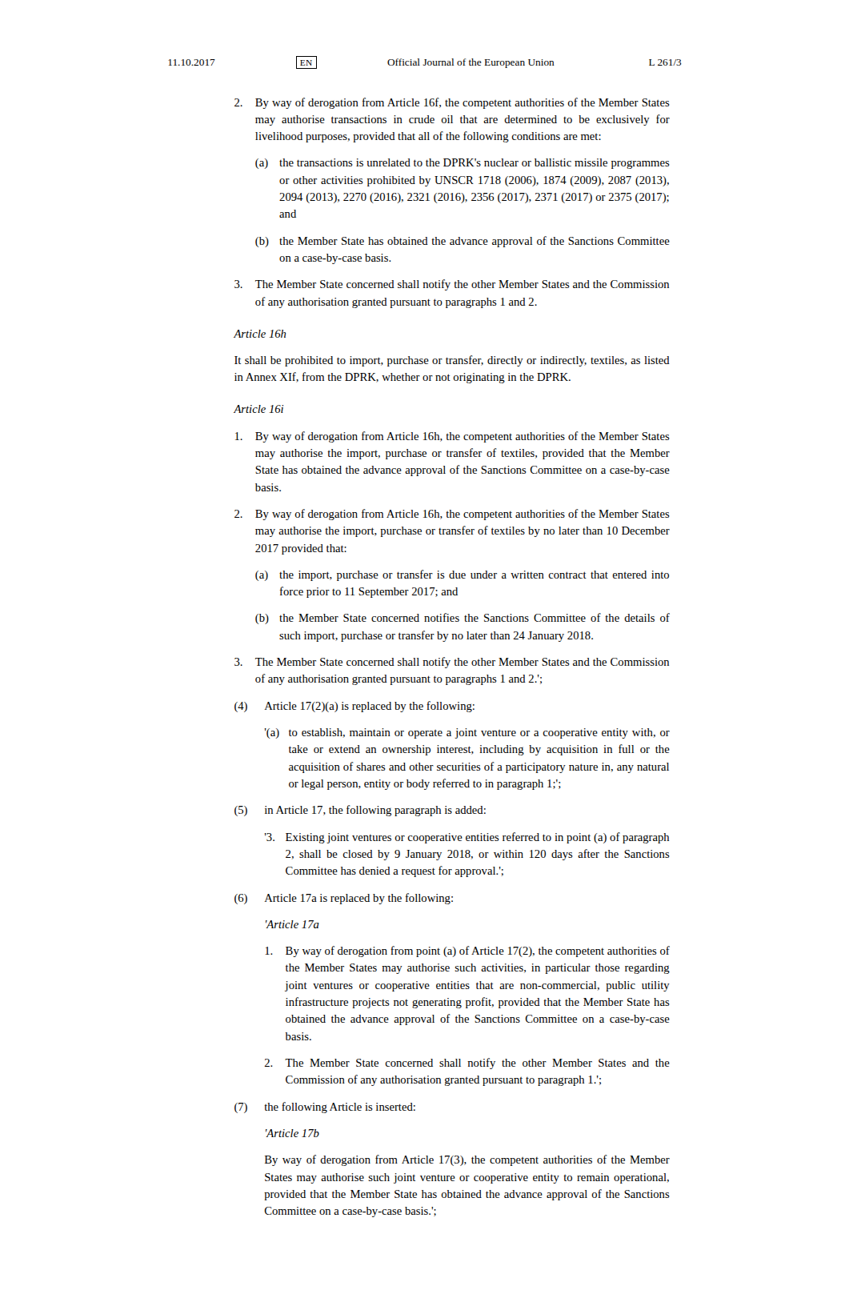11.10.2017
EN
Official Journal of the European Union
L 261/3
2.
By way of derogation from Article 16f, the competent authorities of the Member States may authorise transactions in crude oil that are determined to be exclusively for livelihood purposes, provided that all of the following conditions are met:
(a)
the transactions is unrelated to the DPRK's nuclear or ballistic missile programmes or other activities prohibited by UNSCR 1718 (2006), 1874 (2009), 2087 (2013), 2094 (2013), 2270 (2016), 2321 (2016), 2356 (2017), 2371 (2017) or 2375 (2017); and
(b)
the Member State has obtained the advance approval of the Sanctions Committee on a case-by-case basis.
3.
The Member State concerned shall notify the other Member States and the Commission of any authorisation granted pursuant to paragraphs 1 and 2.
Article 16h
It shall be prohibited to import, purchase or transfer, directly or indirectly, textiles, as listed in Annex XIf, from the DPRK, whether or not originating in the DPRK.
Article 16i
1.
By way of derogation from Article 16h, the competent authorities of the Member States may authorise the import, purchase or transfer of textiles, provided that the Member State has obtained the advance approval of the Sanctions Committee on a case-by-case basis.
2.
By way of derogation from Article 16h, the competent authorities of the Member States may authorise the import, purchase or transfer of textiles by no later than 10 December 2017 provided that:
(a)
the import, purchase or transfer is due under a written contract that entered into force prior to 11 September 2017; and
(b)
the Member State concerned notifies the Sanctions Committee of the details of such import, purchase or transfer by no later than 24 January 2018.
3.
The Member State concerned shall notify the other Member States and the Commission of any authorisation granted pursuant to paragraphs 1 and 2.';
(4)
Article 17(2)(a) is replaced by the following:
'(a)
to establish, maintain or operate a joint venture or a cooperative entity with, or take or extend an ownership interest, including by acquisition in full or the acquisition of shares and other securities of a participatory nature in, any natural or legal person, entity or body referred to in paragraph 1;';
(5)
in Article 17, the following paragraph is added:
'3.
Existing joint ventures or cooperative entities referred to in point (a) of paragraph 2, shall be closed by 9 January 2018, or within 120 days after the Sanctions Committee has denied a request for approval.';
(6)
Article 17a is replaced by the following:
'Article 17a
1.
By way of derogation from point (a) of Article 17(2), the competent authorities of the Member States may authorise such activities, in particular those regarding joint ventures or cooperative entities that are non-commercial, public utility infrastructure projects not generating profit, provided that the Member State has obtained the advance approval of the Sanctions Committee on a case-by-case basis.
2.
The Member State concerned shall notify the other Member States and the Commission of any authorisation granted pursuant to paragraph 1.';
(7)
the following Article is inserted:
'Article 17b
By way of derogation from Article 17(3), the competent authorities of the Member States may authorise such joint venture or cooperative entity to remain operational, provided that the Member State has obtained the advance approval of the Sanctions Committee on a case-by-case basis.';